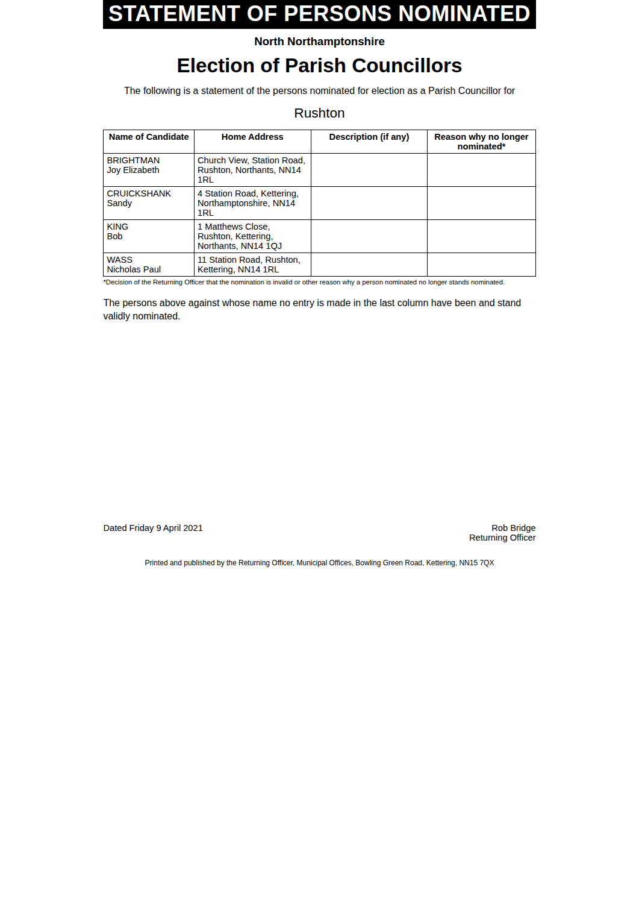STATEMENT OF PERSONS NOMINATED
North Northamptonshire
Election of Parish Councillors
The following is a statement of the persons nominated for election as a Parish Councillor for
Rushton
| Name of Candidate | Home Address | Description (if any) | Reason why no longer nominated* |
| --- | --- | --- | --- |
| BRIGHTMAN Joy Elizabeth | Church View, Station Road, Rushton, Northants, NN14 1RL | | |
| CRUICKSHANK Sandy | 4 Station Road, Kettering, Northamptonshire, NN14 1RL | | |
| KING Bob | 1 Matthews Close, Rushton, Kettering, Northants, NN14 1QJ | | |
| WASS Nicholas Paul | 11 Station Road, Rushton, Kettering, NN14 1RL | | |
*Decision of the Returning Officer that the nomination is invalid or other reason why a person nominated no longer stands nominated.
The persons above against whose name no entry is made in the last column have been and stand validly nominated.
Dated Friday 9 April 2021
Rob Bridge
Returning Officer
Printed and published by the Returning Officer, Municipal Offices, Bowling Green Road, Kettering, NN15 7QX